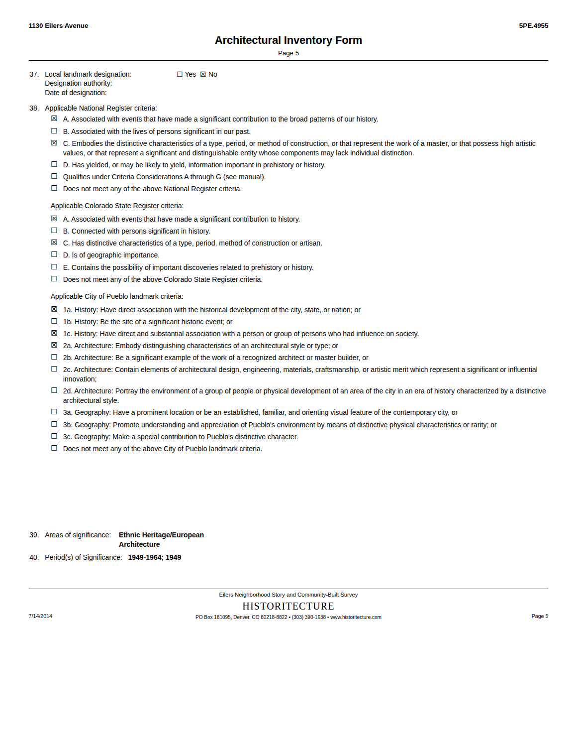1130 Eilers Avenue 5PE.4955
Architectural Inventory Form
Page 5
37.
Local landmark designation: ☐ Yes ☒ No
Designation authority:
Date of designation:
38.
Applicable National Register criteria:
☒
A. Associated with events that have made a significant contribution to the broad patterns of our history.
☐
B. Associated with the lives of persons significant in our past.
☒
C. Embodies the distinctive characteristics of a type, period, or method of construction, or that represent the work of a master, or that possess high artistic values, or that represent a significant and distinguishable entity whose components may lack individual distinction.
☐
D. Has yielded, or may be likely to yield, information important in prehistory or history.
☐
Qualifies under Criteria Considerations A through G (see manual).
☐
Does not meet any of the above National Register criteria.
Applicable Colorado State Register criteria:
☒
A. Associated with events that have made a significant contribution to history.
☐
B. Connected with persons significant in history.
☒
C. Has distinctive characteristics of a type, period, method of construction or artisan.
☐
D. Is of geographic importance.
☐
E. Contains the possibility of important discoveries related to prehistory or history.
☐
Does not meet any of the above Colorado State Register criteria.
Applicable City of Pueblo landmark criteria:
☒
1a. History: Have direct association with the historical development of the city, state, or nation; or
☐
1b. History: Be the site of a significant historic event; or
☒
1c. History: Have direct and substantial association with a person or group of persons who had influence on society.
☒
2a. Architecture: Embody distinguishing characteristics of an architectural style or type; or
☐
2b. Architecture: Be a significant example of the work of a recognized architect or master builder, or
☐
2c. Architecture: Contain elements of architectural design, engineering, materials, craftsmanship, or artistic merit which represent a significant or influential innovation;
☐
2d. Architecture: Portray the environment of a group of people or physical development of an area of the city in an era of history characterized by a distinctive architectural style.
☐
3a. Geography: Have a prominent location or be an established, familiar, and orienting visual feature of the contemporary city, or
☐
3b. Geography: Promote understanding and appreciation of Pueblo's environment by means of distinctive physical characteristics or rarity; or
☐
3c. Geography: Make a special contribution to Pueblo's distinctive character.
☐
Does not meet any of the above City of Pueblo landmark criteria.
39.
Areas of significance:
Ethnic Heritage/European
Architecture
40.
Period(s) of Significance: 1949-1964; 1949
Eilers Neighborhood Story and Community-Built Survey
HISTORITECTURE
PO Box 181095, Denver, CO 80218-8822 • (303) 390-1638 • www.historitecture.com
7/14/2014
Page 5